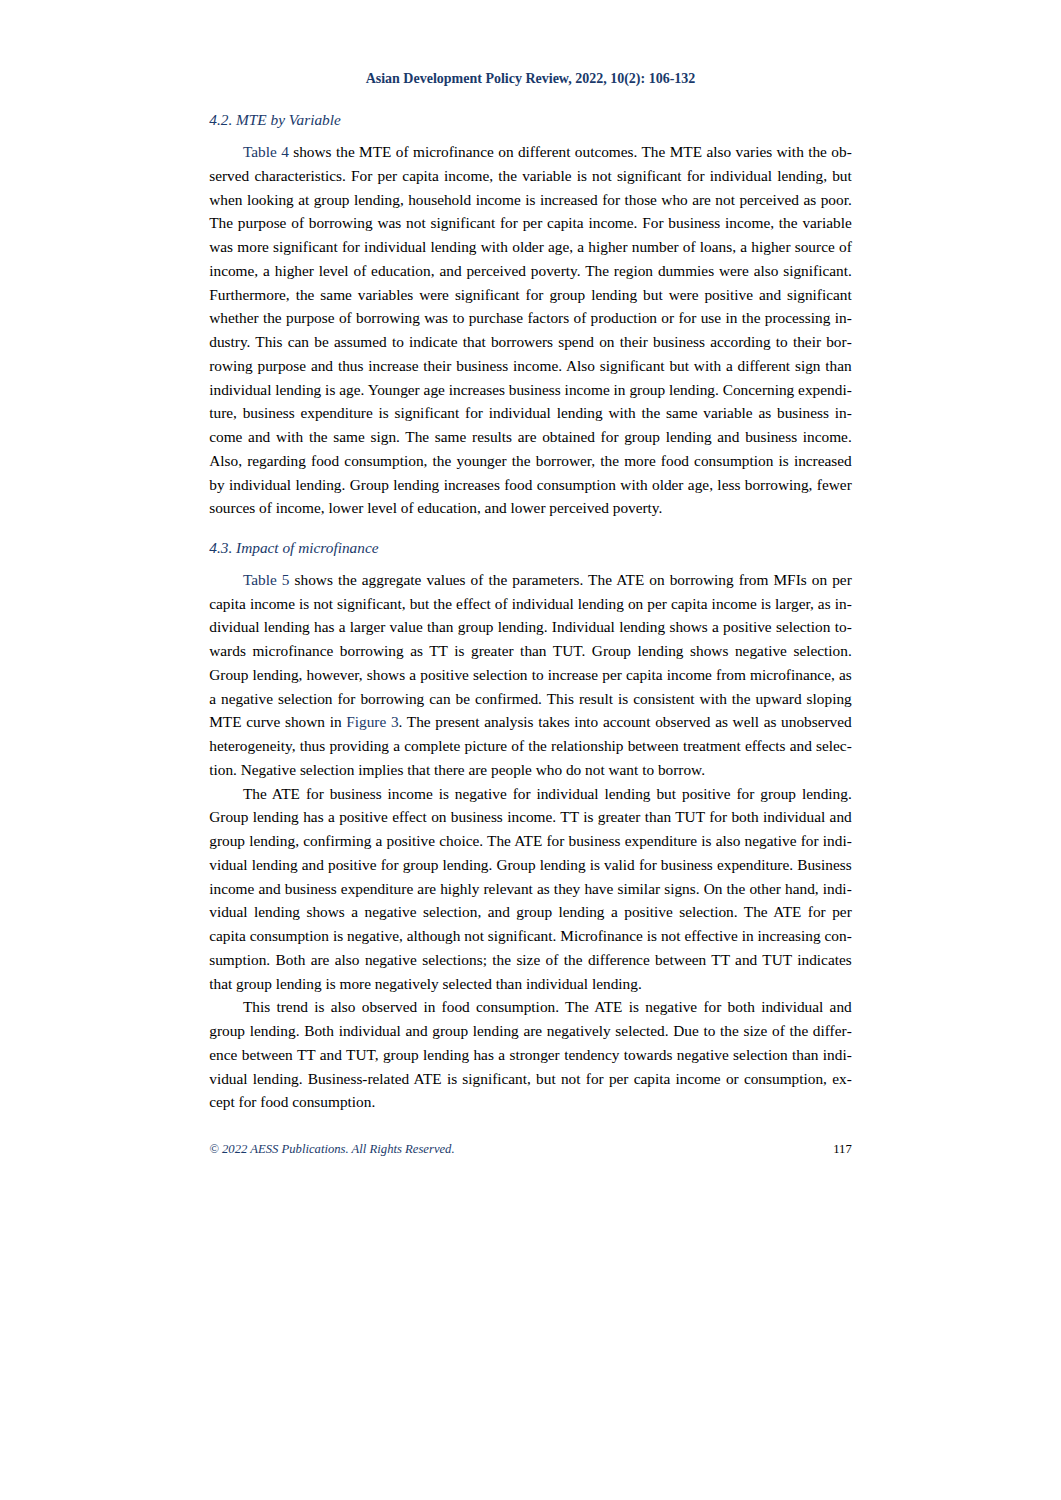Asian Development Policy Review, 2022, 10(2): 106-132
4.2. MTE by Variable
Table 4 shows the MTE of microfinance on different outcomes. The MTE also varies with the observed characteristics. For per capita income, the variable is not significant for individual lending, but when looking at group lending, household income is increased for those who are not perceived as poor. The purpose of borrowing was not significant for per capita income. For business income, the variable was more significant for individual lending with older age, a higher number of loans, a higher source of income, a higher level of education, and perceived poverty. The region dummies were also significant. Furthermore, the same variables were significant for group lending but were positive and significant whether the purpose of borrowing was to purchase factors of production or for use in the processing industry. This can be assumed to indicate that borrowers spend on their business according to their borrowing purpose and thus increase their business income. Also significant but with a different sign than individual lending is age. Younger age increases business income in group lending. Concerning expenditure, business expenditure is significant for individual lending with the same variable as business income and with the same sign. The same results are obtained for group lending and business income. Also, regarding food consumption, the younger the borrower, the more food consumption is increased by individual lending. Group lending increases food consumption with older age, less borrowing, fewer sources of income, lower level of education, and lower perceived poverty.
4.3. Impact of microfinance
Table 5 shows the aggregate values of the parameters. The ATE on borrowing from MFIs on per capita income is not significant, but the effect of individual lending on per capita income is larger, as individual lending has a larger value than group lending. Individual lending shows a positive selection towards microfinance borrowing as TT is greater than TUT. Group lending shows negative selection. Group lending, however, shows a positive selection to increase per capita income from microfinance, as a negative selection for borrowing can be confirmed. This result is consistent with the upward sloping MTE curve shown in Figure 3. The present analysis takes into account observed as well as unobserved heterogeneity, thus providing a complete picture of the relationship between treatment effects and selection. Negative selection implies that there are people who do not want to borrow.
The ATE for business income is negative for individual lending but positive for group lending. Group lending has a positive effect on business income. TT is greater than TUT for both individual and group lending, confirming a positive choice. The ATE for business expenditure is also negative for individual lending and positive for group lending. Group lending is valid for business expenditure. Business income and business expenditure are highly relevant as they have similar signs. On the other hand, individual lending shows a negative selection, and group lending a positive selection. The ATE for per capita consumption is negative, although not significant. Microfinance is not effective in increasing consumption. Both are also negative selections; the size of the difference between TT and TUT indicates that group lending is more negatively selected than individual lending.
This trend is also observed in food consumption. The ATE is negative for both individual and group lending. Both individual and group lending are negatively selected. Due to the size of the difference between TT and TUT, group lending has a stronger tendency towards negative selection than individual lending. Business-related ATE is significant, but not for per capita income or consumption, except for food consumption.
© 2022 AESS Publications. All Rights Reserved. 117